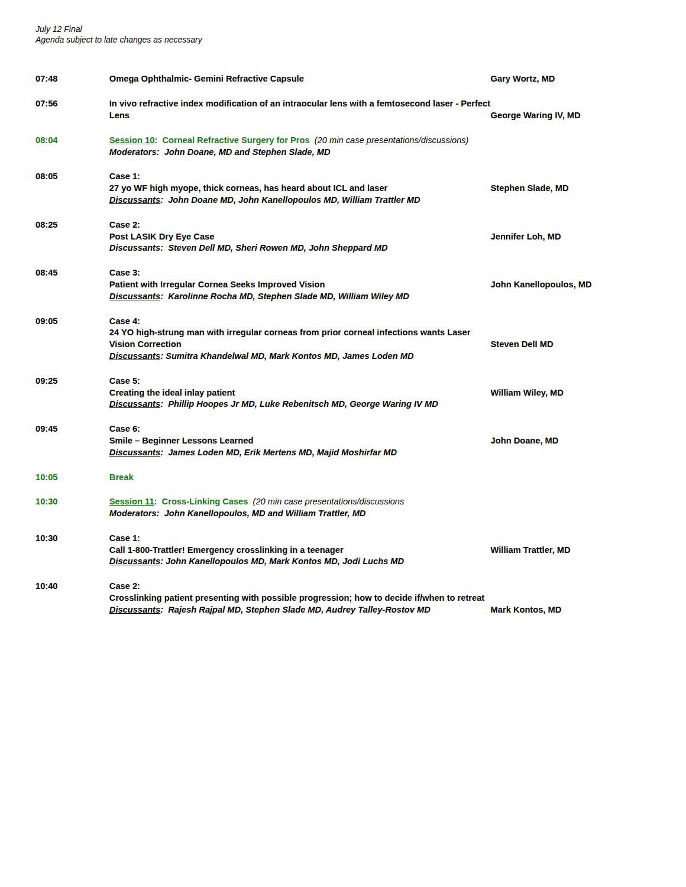July 12 Final
Agenda subject to late changes as necessary
| 07:48 | Omega Ophthalmic- Gemini Refractive Capsule | Gary Wortz, MD |
| 07:56 | In vivo refractive index modification of an intraocular lens with a femtosecond laser - Perfect Lens | George Waring IV, MD |
| 08:04 | Session 10 : Corneal Refractive Surgery for Pros (20 min case presentations/discussions) Moderators: John Doane, MD and Stephen Slade, MD | |
| 08:05 | Case 1: 27 yo WF high myope, thick corneas, has heard about ICL and laser Discussants : John Doane MD, John Kanellopoulos MD, William Trattler MD | Stephen Slade, MD |
| 08:25 | Case 2: Post LASIK Dry Eye Case Discussants: Steven Dell MD, Sheri Rowen MD, John Sheppard MD | Jennifer Loh, MD |
| 08:45 | Case 3: Patient with Irregular Cornea Seeks Improved Vision Discussants : Karolinne Rocha MD, Stephen Slade MD, William Wiley MD | John Kanellopoulos, MD |
| 09:05 | Case 4: 24 YO high-strung man with irregular corneas from prior corneal infections wants Laser Vision Correction Discussants : Sumitra Khandelwal MD, Mark Kontos MD, James Loden MD | Steven Dell MD |
| 09:25 | Case 5: Creating the ideal inlay patient Discussants : Phillip Hoopes Jr MD, Luke Rebenitsch MD, George Waring IV MD | William Wiley, MD |
| 09:45 | Case 6: Smile – Beginner Lessons Learned Discussants : James Loden MD, Erik Mertens MD, Majid Moshirfar MD | John Doane, MD |
| 10:05 | Break | |
| 10:30 | Session 11 : Cross-Linking Cases (20 min case presentations/discussions Moderators: John Kanellopoulos, MD and William Trattler, MD | |
| 10:30 | Case 1: Call 1-800-Trattler! Emergency crosslinking in a teenager Discussants : John Kanellopoulos MD, Mark Kontos MD, Jodi Luchs MD | William Trattler, MD |
| 10:40 | Case 2: Crosslinking patient presenting with possible progression; how to decide if/when to retreat Discussants : Rajesh Rajpal MD, Stephen Slade MD, Audrey Talley-Rostov MD | Mark Kontos, MD |